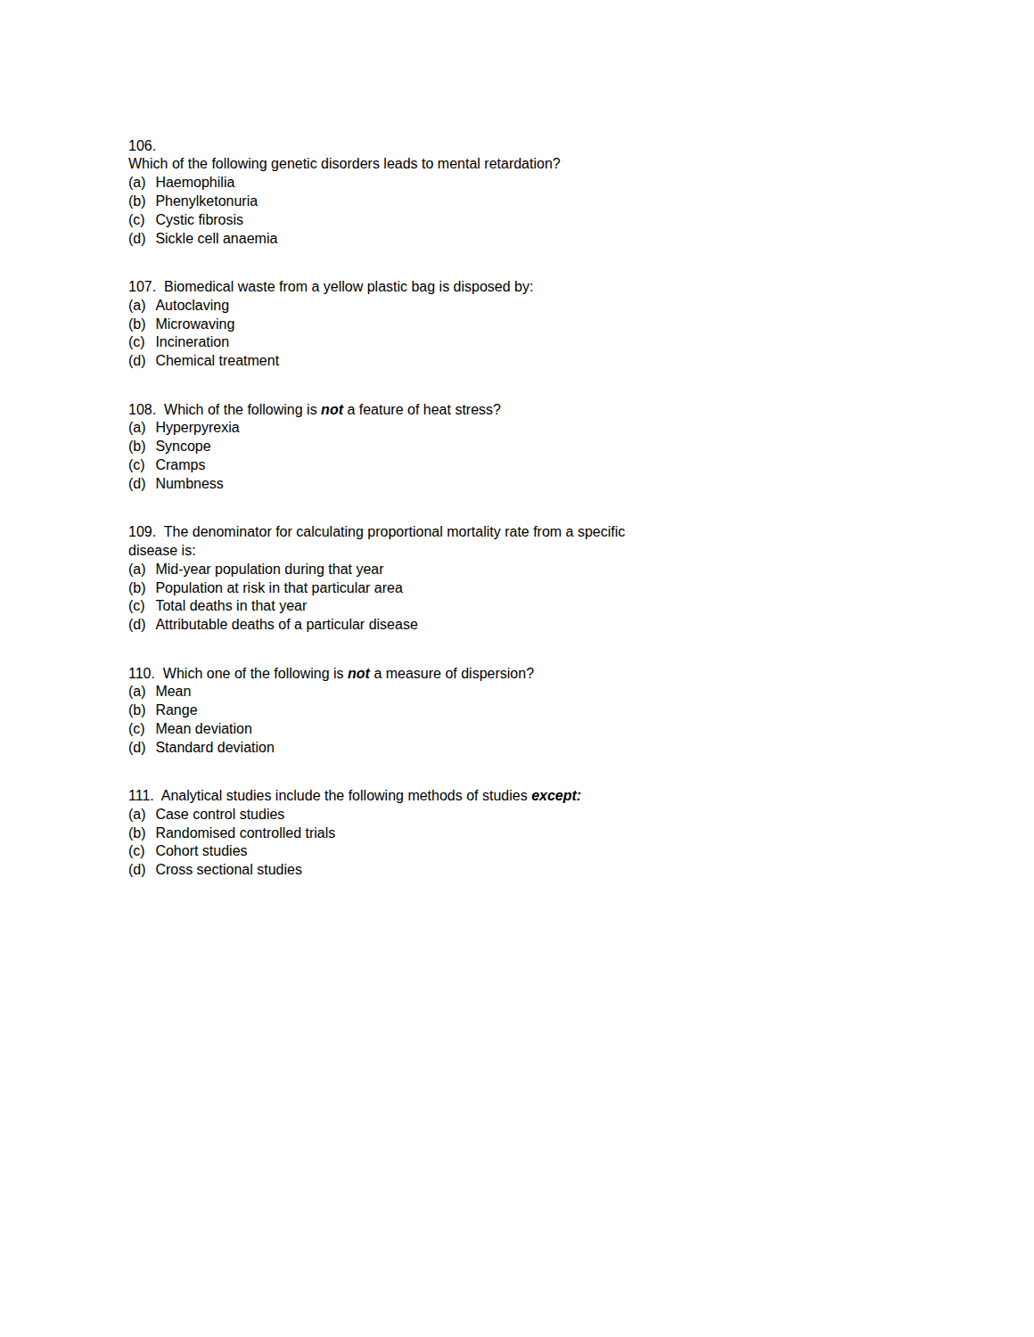106. Which of the following genetic disorders leads to mental retardation?
(a) Haemophilia
(b) Phenylketonuria
(c) Cystic fibrosis
(d) Sickle cell anaemia
107. Biomedical waste from a yellow plastic bag is disposed by:
(a) Autoclaving
(b) Microwaving
(c) Incineration
(d) Chemical treatment
108. Which of the following is not a feature of heat stress?
(a) Hyperpyrexia
(b) Syncope
(c) Cramps
(d) Numbness
109. The denominator for calculating proportional mortality rate from a specific disease is:
(a) Mid-year population during that year
(b) Population at risk in that particular area
(c) Total deaths in that year
(d) Attributable deaths of a particular disease
110. Which one of the following is not a measure of dispersion?
(a) Mean
(b) Range
(c) Mean deviation
(d) Standard deviation
111. Analytical studies include the following methods of studies except:
(a) Case control studies
(b) Randomised controlled trials
(c) Cohort studies
(d) Cross sectional studies